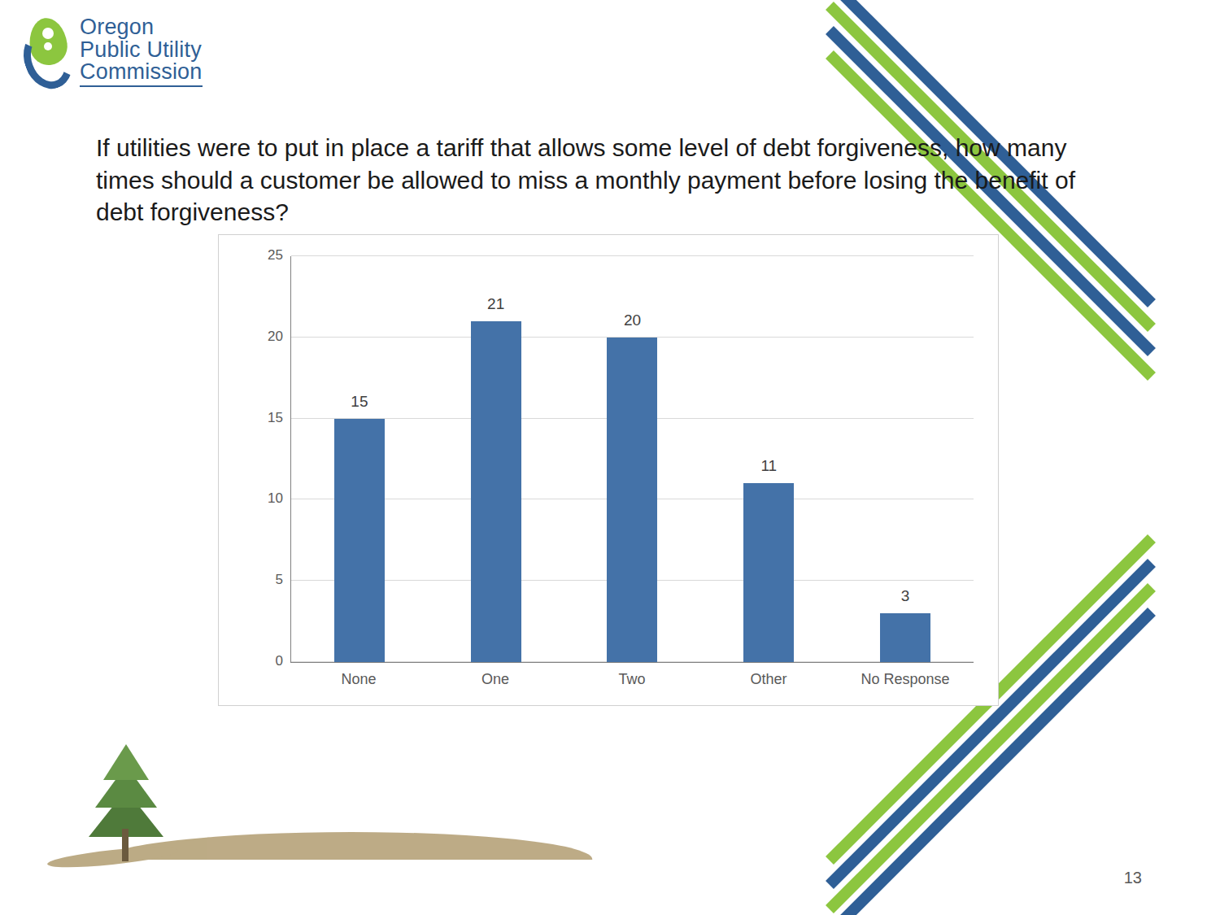Oregon
Public Utility
Commission
If utilities were to put in place a tariff that allows some level of debt forgiveness, how many times should a customer be allowed to miss a monthly payment before losing the benefit of debt forgiveness?
25
20
15
10
5
0
15
21
20
11
3
None One Two Other No Response
13